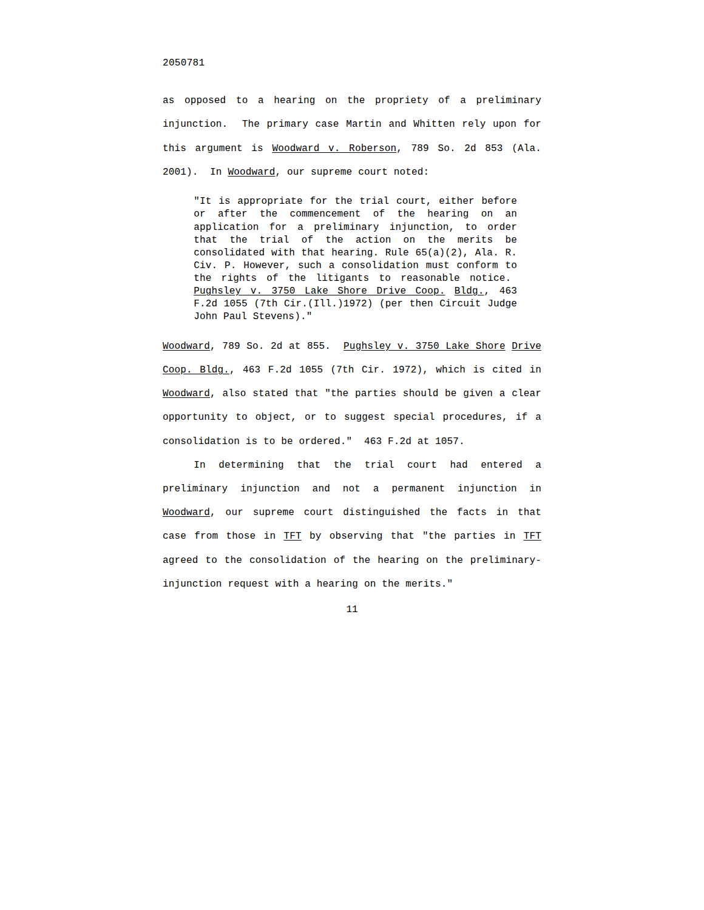2050781
as opposed to a hearing on the propriety of a preliminary injunction. The primary case Martin and Whitten rely upon for this argument is Woodward v. Roberson, 789 So. 2d 853 (Ala. 2001). In Woodward, our supreme court noted:
"It is appropriate for the trial court, either before or after the commencement of the hearing on an application for a preliminary injunction, to order that the trial of the action on the merits be consolidated with that hearing. Rule 65(a)(2), Ala. R. Civ. P. However, such a consolidation must conform to the rights of the litigants to reasonable notice. Pughsley v. 3750 Lake Shore Drive Coop. Bldg., 463 F.2d 1055 (7th Cir.(Ill.)1972) (per then Circuit Judge John Paul Stevens)."
Woodward, 789 So. 2d at 855. Pughsley v. 3750 Lake Shore Drive Coop. Bldg., 463 F.2d 1055 (7th Cir. 1972), which is cited in Woodward, also stated that "the parties should be given a clear opportunity to object, or to suggest special procedures, if a consolidation is to be ordered." 463 F.2d at 1057.
In determining that the trial court had entered a preliminary injunction and not a permanent injunction in Woodward, our supreme court distinguished the facts in that case from those in TFT by observing that "the parties in TFT agreed to the consolidation of the hearing on the preliminary-injunction request with a hearing on the merits."
11